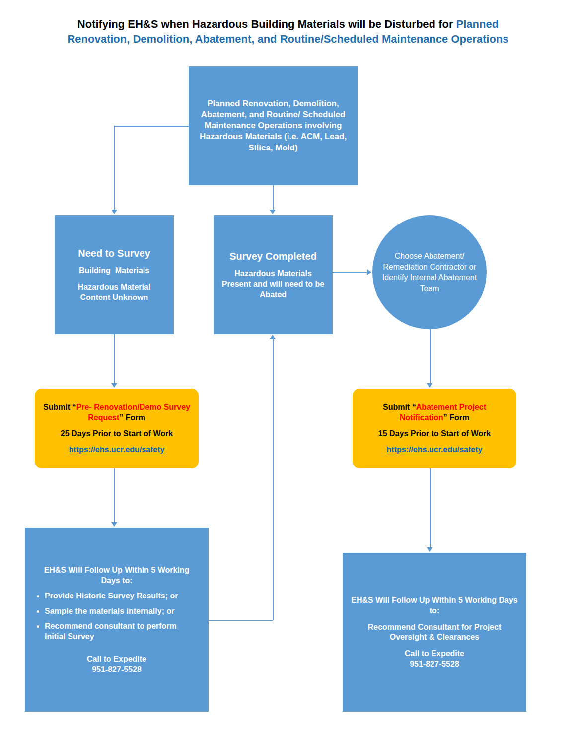Notifying EH&S when Hazardous Building Materials will be Disturbed for Planned Renovation, Demolition, Abatement, and Routine/Scheduled Maintenance Operations
Planned Renovation, Demolition, Abatement, and Routine/ Scheduled Maintenance Operations involving Hazardous Materials (i.e. ACM, Lead, Silica, Mold)
Need to Survey
Building Materials
Hazardous Material Content Unknown
Survey Completed
Hazardous Materials Present and will need to be Abated
Choose Abatement/ Remediation Contractor or Identify Internal Abatement Team
Submit “Pre- Renovation/Demo Survey Request” Form
25 Days Prior to Start of Work
https://ehs.ucr.edu/safety
Submit “Abatement Project Notification” Form
15 Days Prior to Start of Work
https://ehs.ucr.edu/safety
EH&S Will Follow Up Within 5 Working Days to:
Provide Historic Survey Results; or
Sample the materials internally; or
Recommend consultant to perform Initial Survey
Call to Expedite
951-827-5528
EH&S Will Follow Up Within 5 Working Days to:
Recommend Consultant for Project Oversight & Clearances
Call to Expedite
951-827-5528